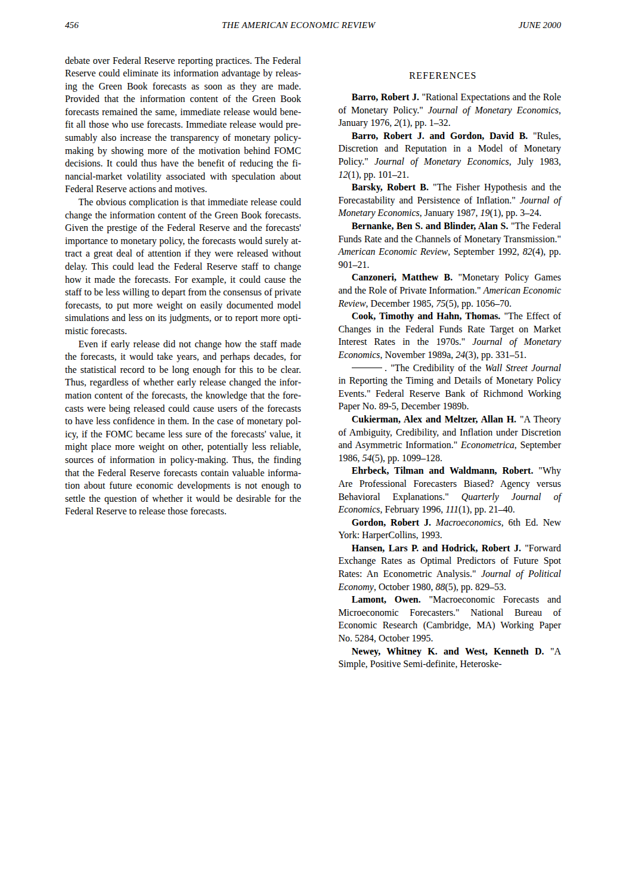456 THE AMERICAN ECONOMIC REVIEW JUNE 2000
debate over Federal Reserve reporting practices. The Federal Reserve could eliminate its information advantage by releasing the Green Book forecasts as soon as they are made. Provided that the information content of the Green Book forecasts remained the same, immediate release would benefit all those who use forecasts. Immediate release would presumably also increase the transparency of monetary policy-making by showing more of the motivation behind FOMC decisions. It could thus have the benefit of reducing the financial-market volatility associated with speculation about Federal Reserve actions and motives.
The obvious complication is that immediate release could change the information content of the Green Book forecasts. Given the prestige of the Federal Reserve and the forecasts' importance to monetary policy, the forecasts would surely attract a great deal of attention if they were released without delay. This could lead the Federal Reserve staff to change how it made the forecasts. For example, it could cause the staff to be less willing to depart from the consensus of private forecasts, to put more weight on easily documented model simulations and less on its judgments, or to report more optimistic forecasts.
Even if early release did not change how the staff made the forecasts, it would take years, and perhaps decades, for the statistical record to be long enough for this to be clear. Thus, regardless of whether early release changed the information content of the forecasts, the knowledge that the forecasts were being released could cause users of the forecasts to have less confidence in them. In the case of monetary policy, if the FOMC became less sure of the forecasts' value, it might place more weight on other, potentially less reliable, sources of information in policy-making. Thus, the finding that the Federal Reserve forecasts contain valuable information about future economic developments is not enough to settle the question of whether it would be desirable for the Federal Reserve to release those forecasts.
REFERENCES
Barro, Robert J. "Rational Expectations and the Role of Monetary Policy." Journal of Monetary Economics, January 1976, 2(1), pp. 1–32.
Barro, Robert J. and Gordon, David B. "Rules, Discretion and Reputation in a Model of Monetary Policy." Journal of Monetary Economics, July 1983, 12(1), pp. 101–21.
Barsky, Robert B. "The Fisher Hypothesis and the Forecastability and Persistence of Inflation." Journal of Monetary Economics, January 1987, 19(1), pp. 3–24.
Bernanke, Ben S. and Blinder, Alan S. "The Federal Funds Rate and the Channels of Monetary Transmission." American Economic Review, September 1992, 82(4), pp. 901–21.
Canzoneri, Matthew B. "Monetary Policy Games and the Role of Private Information." American Economic Review, December 1985, 75(5), pp. 1056–70.
Cook, Timothy and Hahn, Thomas. "The Effect of Changes in the Federal Funds Rate Target on Market Interest Rates in the 1970s." Journal of Monetary Economics, November 1989a, 24(3), pp. 331–51.
. "The Credibility of the Wall Street Journal in Reporting the Timing and Details of Monetary Policy Events." Federal Reserve Bank of Richmond Working Paper No. 89-5, December 1989b.
Cukierman, Alex and Meltzer, Allan H. "A Theory of Ambiguity, Credibility, and Inflation under Discretion and Asymmetric Information." Econometrica, September 1986, 54(5), pp. 1099–128.
Ehrbeck, Tilman and Waldmann, Robert. "Why Are Professional Forecasters Biased? Agency versus Behavioral Explanations." Quarterly Journal of Economics, February 1996, 111(1), pp. 21–40.
Gordon, Robert J. Macroeconomics, 6th Ed. New York: HarperCollins, 1993.
Hansen, Lars P. and Hodrick, Robert J. "Forward Exchange Rates as Optimal Predictors of Future Spot Rates: An Econometric Analysis." Journal of Political Economy, October 1980, 88(5), pp. 829–53.
Lamont, Owen. "Macroeconomic Forecasts and Microeconomic Forecasters." National Bureau of Economic Research (Cambridge, MA) Working Paper No. 5284, October 1995.
Newey, Whitney K. and West, Kenneth D. "A Simple, Positive Semi-definite, Heteroske-